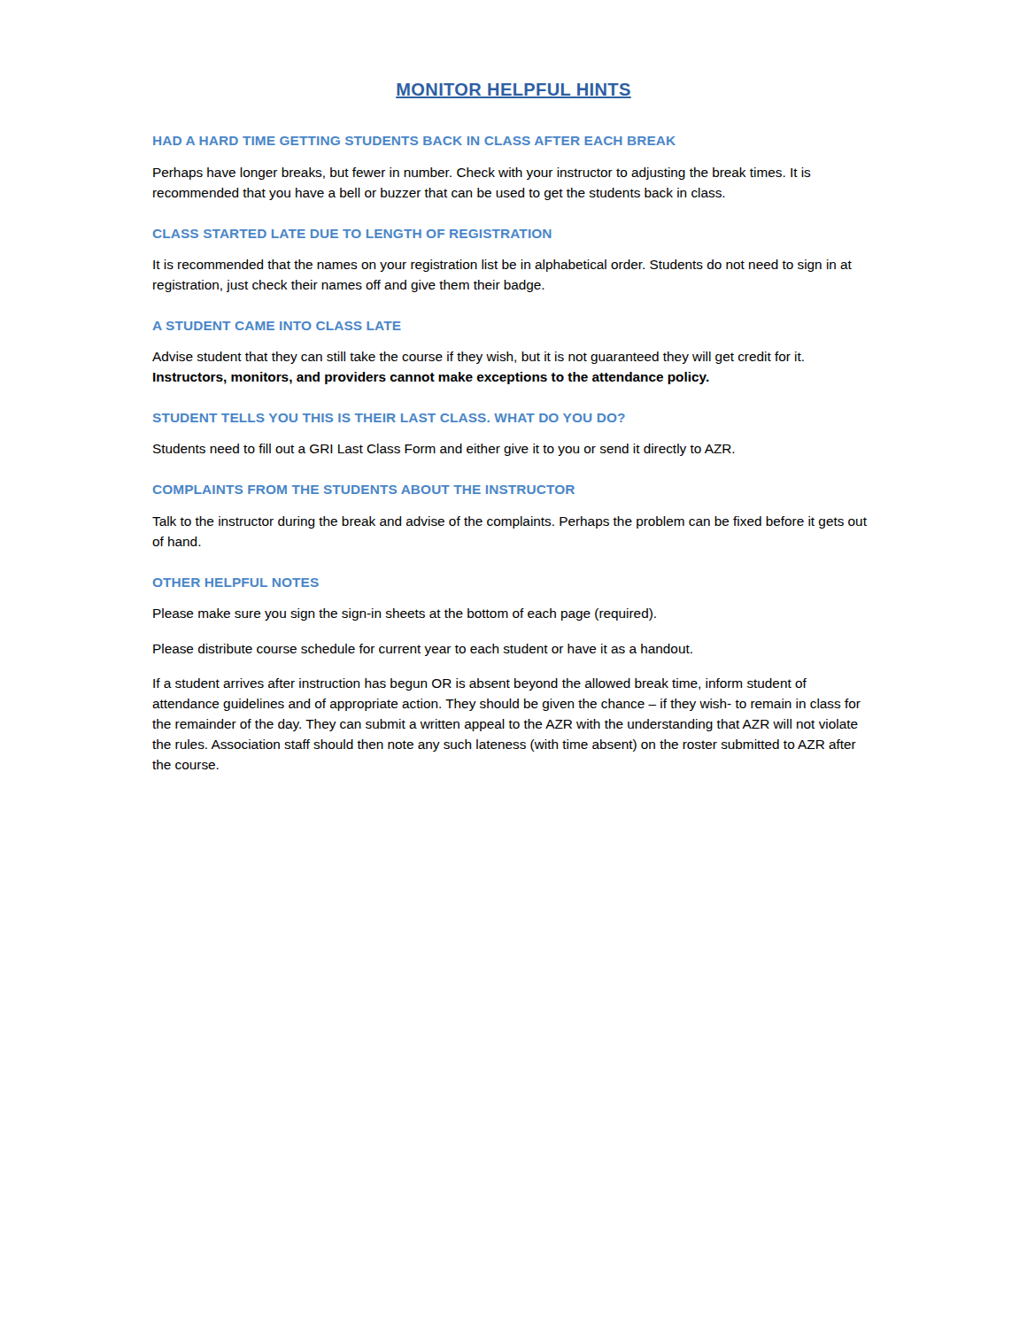MONITOR HELPFUL HINTS
Had a hard time getting students back in class after each break
Perhaps have longer breaks, but fewer in number. Check with your instructor to adjusting the break times. It is recommended that you have a bell or buzzer that can be used to get the students back in class.
Class started late due to length of registration
It is recommended that the names on your registration list be in alphabetical order. Students do not need to sign in at registration, just check their names off and give them their badge.
A student came into class late
Advise student that they can still take the course if they wish, but it is not guaranteed they will get credit for it. Instructors, monitors, and providers cannot make exceptions to the attendance policy.
Student tells you this is their last class. What do you do?
Students need to fill out a GRI Last Class Form and either give it to you or send it directly to AZR.
Complaints from the students about the instructor
Talk to the instructor during the break and advise of the complaints. Perhaps the problem can be fixed before it gets out of hand.
Other helpful notes
Please make sure you sign the sign-in sheets at the bottom of each page (required).
Please distribute course schedule for current year to each student or have it as a handout.
If a student arrives after instruction has begun OR is absent beyond the allowed break time, inform student of attendance guidelines and of appropriate action. They should be given the chance – if they wish- to remain in class for the remainder of the day. They can submit a written appeal to the AZR with the understanding that AZR will not violate the rules. Association staff should then note any such lateness (with time absent) on the roster submitted to AZR after the course.